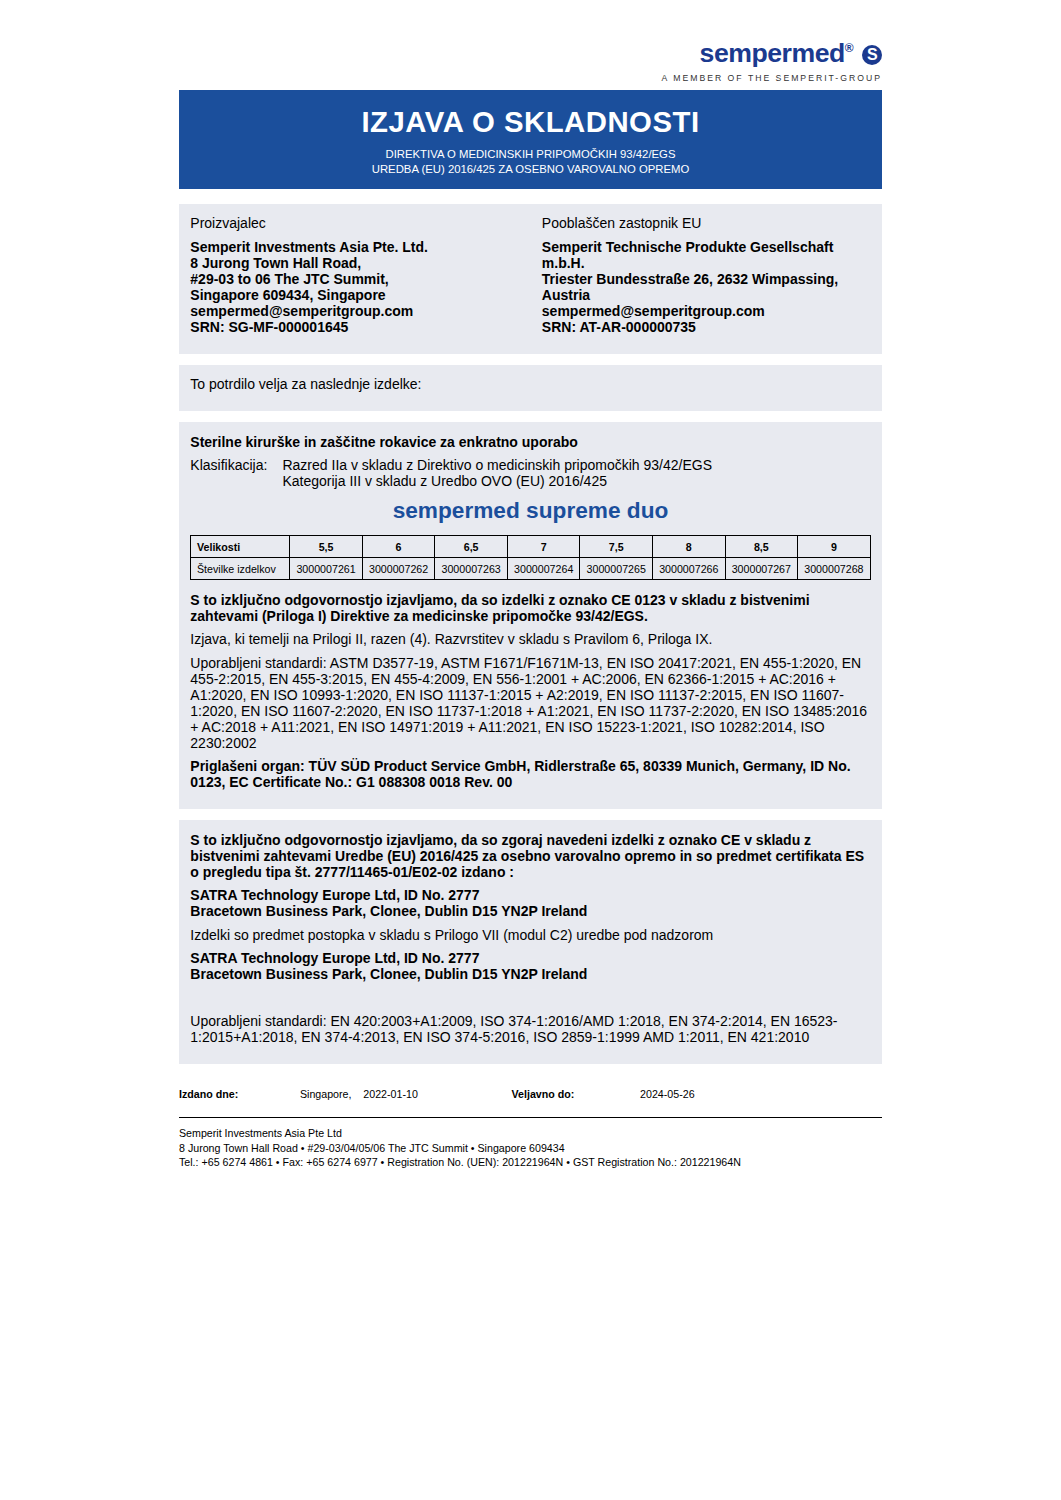sempermed® S
A MEMBER OF THE SEMPERIT-GROUP
IZJAVA O SKLADNOSTI
DIREKTIVA O MEDICINSKIH PRIPOMOČKIH 93/42/EGS
UREDBA (EU) 2016/425 ZA OSEBNO VAROVALNO OPREMO
Proizvajalec
Semperit Investments Asia Pte. Ltd.
8 Jurong Town Hall Road,
#29-03 to 06 The JTC Summit,
Singapore 609434, Singapore
sempermed@semperitgroup.com
SRN: SG-MF-000001645
Pooblaščen zastopnik EU
Semperit Technische Produkte Gesellschaft m.b.H.
Triester Bundesstraße 26, 2632 Wimpassing, Austria
sempermed@semperitgroup.com
SRN: AT-AR-000000735
To potrdilo velja za naslednje izdelke:
Sterilne kirurške in zaščitne rokavice za enkratno uporabo
Klasifikacija:
Razred IIa v skladu z Direktivo o medicinskih pripomočkih 93/42/EGS
Kategorija III v skladu z Uredbo OVO (EU) 2016/425
sempermed supreme duo
| Velikosti | 5,5 | 6 | 6,5 | 7 | 7,5 | 8 | 8,5 | 9 |
| --- | --- | --- | --- | --- | --- | --- | --- | --- |
| Številke izdelkov | 3000007261 | 3000007262 | 3000007263 | 3000007264 | 3000007265 | 3000007266 | 3000007267 | 3000007268 |
S to izključno odgovornostjo izjavljamo, da so izdelki z oznako CE 0123 v skladu z bistvenimi zahtevami (Priloga I) Direktive za medicinske pripomočke 93/42/EGS.
Izjava, ki temelji na Prilogi II, razen (4). Razvrstitev v skladu s Pravilom 6, Priloga IX.
Uporabljeni standardi: ASTM D3577-19, ASTM F1671/F1671M-13, EN ISO 20417:2021, EN 455-1:2020, EN 455-2:2015, EN 455-3:2015, EN 455-4:2009, EN 556-1:2001 + AC:2006, EN 62366-1:2015 + AC:2016 + A1:2020, EN ISO 10993-1:2020, EN ISO 11137-1:2015 + A2:2019, EN ISO 11137-2:2015, EN ISO 11607-1:2020, EN ISO 11607-2:2020, EN ISO 11737-1:2018 + A1:2021, EN ISO 11737-2:2020, EN ISO 13485:2016 + AC:2018 + A11:2021, EN ISO 14971:2019 + A11:2021, EN ISO 15223-1:2021, ISO 10282:2014, ISO 2230:2002
Priglašeni organ: TÜV SÜD Product Service GmbH, Ridlerstraße 65, 80339 Munich, Germany, ID No. 0123, EC Certificate No.: G1 088308 0018 Rev. 00
S to izključno odgovornostjo izjavljamo, da so zgoraj navedeni izdelki z oznako CE v skladu z bistvenimi zahtevami Uredbe (EU) 2016/425 za osebno varovalno opremo in so predmet certifikata ES o pregledu tipa št. 2777/11465-01/E02-02 izdano :
SATRA Technology Europe Ltd, ID No. 2777
Bracetown Business Park, Clonee, Dublin D15 YN2P Ireland
Izdelki so predmet postopka v skladu s Prilogo VII (modul C2) uredbe pod nadzorom
SATRA Technology Europe Ltd, ID No. 2777
Bracetown Business Park, Clonee, Dublin D15 YN2P Ireland
Uporabljeni standardi: EN 420:2003+A1:2009, ISO 374-1:2016/AMD 1:2018, EN 374-2:2014, EN 16523-1:2015+A1:2018, EN 374-4:2013, EN ISO 374-5:2016, ISO 2859-1:1999 AMD 1:2011, EN 421:2010
Izdano dne:
Singapore, 2022-01-10
Veljavno do:
2024-05-26
Semperit Investments Asia Pte Ltd
8 Jurong Town Hall Road • #29-03/04/05/06 The JTC Summit • Singapore 609434
Tel.: +65 6274 4861 • Fax: +65 6274 6977 • Registration No. (UEN): 201221964N • GST Registration No.: 201221964N